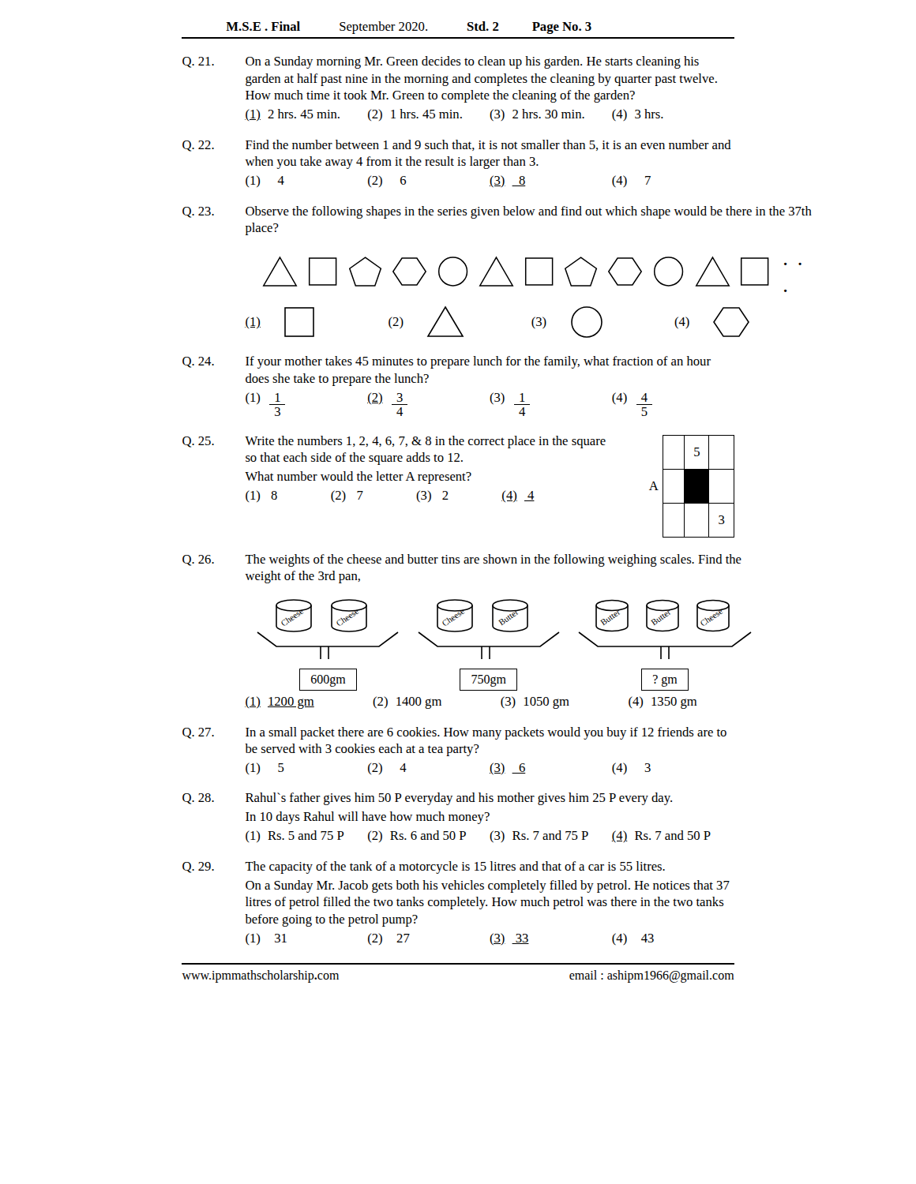M.S.E . Final September 2020. Std. 2 Page No. 3
Q. 21.
On a Sunday morning Mr. Green decides to clean up his garden. He starts cleaning his garden at half past nine in the morning and completes the cleaning by quarter past twelve. How much time it took Mr. Green to complete the cleaning of the garden?
(1) 2 hrs. 45 min.
(2) 1 hrs. 45 min.
(3) 2 hrs. 30 min.
(4) 3 hrs.
Q. 22.
Find the number between 1 and 9 such that, it is not smaller than 5, it is an even number and when you take away 4 from it the result is larger than 3.
(1) 4
(2) 6
(3) 8
(4) 7
Q. 23.
Observe the following shapes in the series given below and find out which shape would be there in the 37th place?
. . .
(1)
(2)
(3)
(4)
Q. 24.
If your mother takes 45 minutes to prepare lunch for the family, what fraction of an hour does she take to prepare the lunch?
(1) 13
(2) 34
(3) 14
(4) 45
Q. 25.
Write the numbers 1, 2, 4, 6, 7, & 8 in the correct place in the square so that each side of the square adds to 12.
What number would the letter A represent?
(1) 8
(2) 7
(3) 2
(4) 4
| | | 5 | |
| A | | | |
| | | | 3 |
Q. 26.
The weights of the cheese and butter tins are shown in the following weighing scales. Find the weight of the 3rd pan,
Cheese Cheese
600gm
Cheese Butter
750gm
Butter Butter Cheese
? gm
(1) 1200 gm
(2) 1400 gm
(3) 1050 gm
(4) 1350 gm
Q. 27.
In a small packet there are 6 cookies. How many packets would you buy if 12 friends are to be served with 3 cookies each at a tea party?
(1) 5
(2) 4
(3) 6
(4) 3
Q. 28.
Rahul`s father gives him 50 P everyday and his mother gives him 25 P every day.
In 10 days Rahul will have how much money?
(1) Rs. 5 and 75 P
(2) Rs. 6 and 50 P
(3) Rs. 7 and 75 P
(4) Rs. 7 and 50 P
Q. 29.
The capacity of the tank of a motorcycle is 15 litres and that of a car is 55 litres.
On a Sunday Mr. Jacob gets both his vehicles completely filled by petrol. He notices that 37 litres of petrol filled the two tanks completely. How much petrol was there in the two tanks before going to the petrol pump?
(1) 31
(2) 27
(3) 33
(4) 43
www.ipmmathscholarship. com
email : ashipm1966@gmail.com